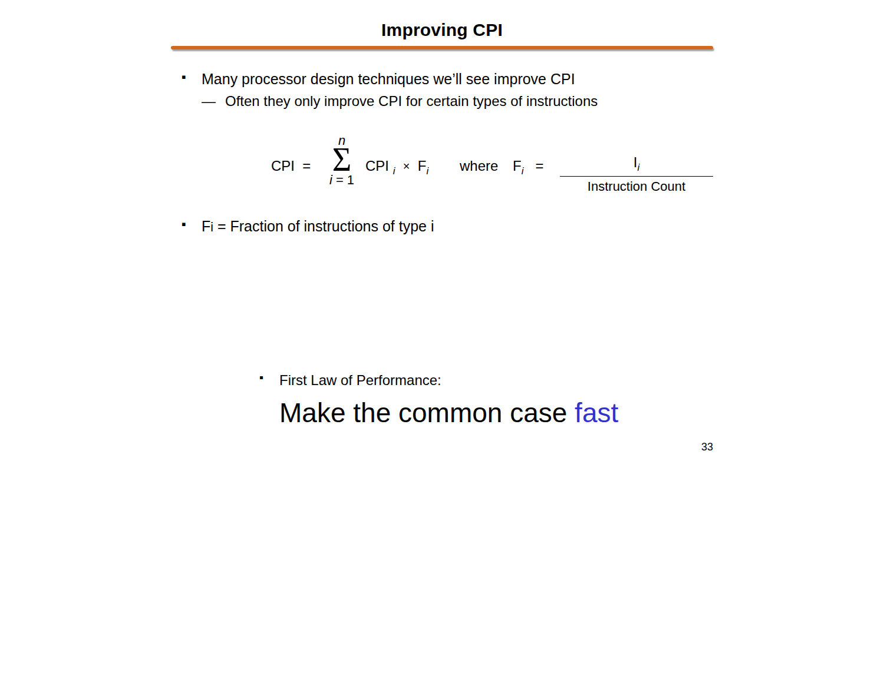Improving CPI
Many processor design techniques we’ll see improve CPI
Often they only improve CPI for certain types of instructions
CPI = n Σ i = 1 CPI i × Fi where Fi = Ii Instruction Count
Fi = Fraction of instructions of type i
First Law of Performance:
Make the common case fast
33